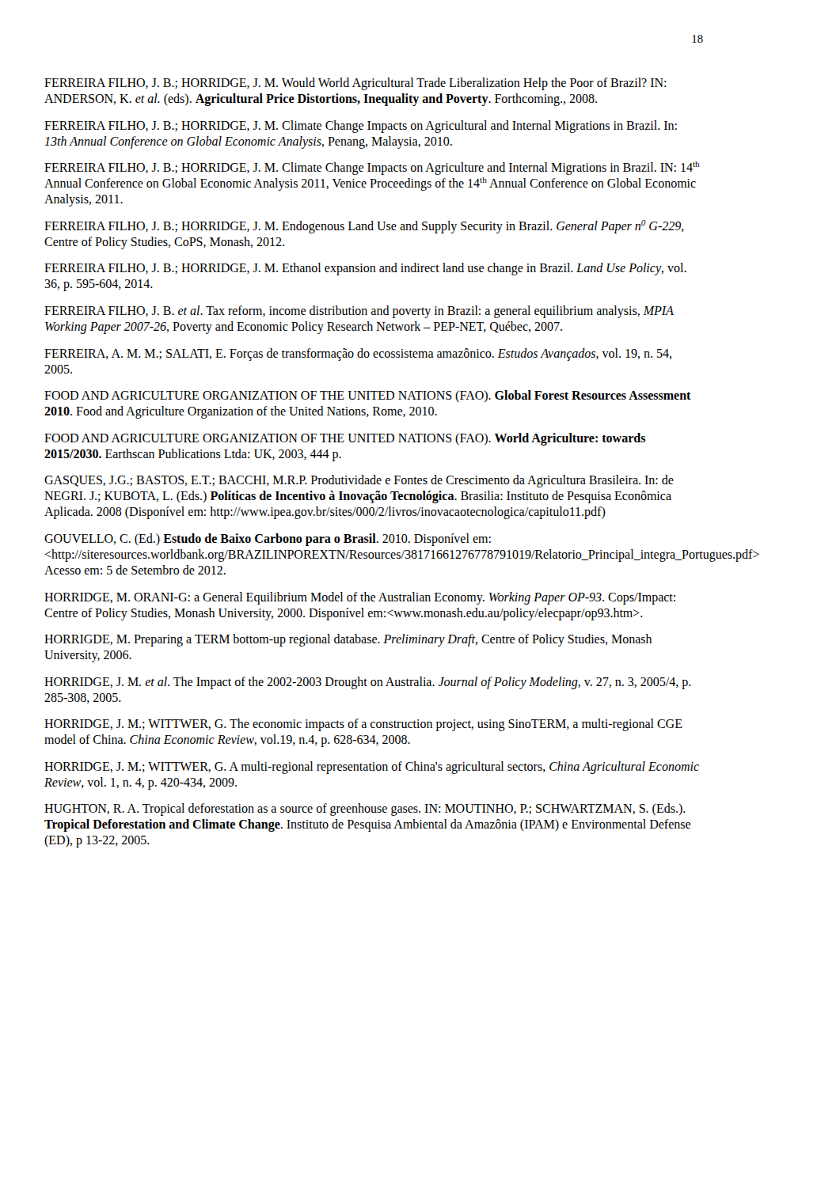18
FERREIRA FILHO, J. B.; HORRIDGE, J. M. Would World Agricultural Trade Liberalization Help the Poor of Brazil? IN: ANDERSON, K. et al. (eds). Agricultural Price Distortions, Inequality and Poverty. Forthcoming., 2008.
FERREIRA FILHO, J. B.; HORRIDGE, J. M. Climate Change Impacts on Agricultural and Internal Migrations in Brazil. In: 13th Annual Conference on Global Economic Analysis, Penang, Malaysia, 2010.
FERREIRA FILHO, J. B.; HORRIDGE, J. M. Climate Change Impacts on Agriculture and Internal Migrations in Brazil. IN: 14th Annual Conference on Global Economic Analysis 2011, Venice Proceedings of the 14th Annual Conference on Global Economic Analysis, 2011.
FERREIRA FILHO, J. B.; HORRIDGE, J. M. Endogenous Land Use and Supply Security in Brazil. General Paper n0 G-229, Centre of Policy Studies, CoPS, Monash, 2012.
FERREIRA FILHO, J. B.; HORRIDGE, J. M. Ethanol expansion and indirect land use change in Brazil. Land Use Policy, vol. 36, p. 595-604, 2014.
FERREIRA FILHO, J. B. et al. Tax reform, income distribution and poverty in Brazil: a general equilibrium analysis, MPIA Working Paper 2007-26, Poverty and Economic Policy Research Network – PEP-NET, Québec, 2007.
FERREIRA, A. M. M.; SALATI, E. Forças de transformação do ecossistema amazônico. Estudos Avançados, vol. 19, n. 54, 2005.
FOOD AND AGRICULTURE ORGANIZATION OF THE UNITED NATIONS (FAO). Global Forest Resources Assessment 2010. Food and Agriculture Organization of the United Nations, Rome, 2010.
FOOD AND AGRICULTURE ORGANIZATION OF THE UNITED NATIONS (FAO). World Agriculture: towards 2015/2030. Earthscan Publications Ltda: UK, 2003, 444 p.
GASQUES, J.G.; BASTOS, E.T.; BACCHI, M.R.P. Produtividade e Fontes de Crescimento da Agricultura Brasileira. In: de NEGRI. J.; KUBOTA, L. (Eds.) Políticas de Incentivo à Inovação Tecnológica. Brasilia: Instituto de Pesquisa Econômica Aplicada. 2008 (Disponível em: http://www.ipea.gov.br/sites/000/2/livros/inovacaotecnologica/capitulo11.pdf)
GOUVELLO, C. (Ed.) Estudo de Baixo Carbono para o Brasil. 2010. Disponível em: <http://siteresources.worldbank.org/BRAZILINPOREXTN/Resources/38171661276778791019/Relatorio_Principal_integra_Portugues.pdf> Acesso em: 5 de Setembro de 2012.
HORRIDGE, M. ORANI-G: a General Equilibrium Model of the Australian Economy. Working Paper OP-93. Cops/Impact: Centre of Policy Studies, Monash University, 2000. Disponível em:<www.monash.edu.au/policy/elecpapr/op93.htm>.
HORRIGDE, M. Preparing a TERM bottom-up regional database. Preliminary Draft, Centre of Policy Studies, Monash University, 2006.
HORRIDGE, J. M. et al. The Impact of the 2002-2003 Drought on Australia. Journal of Policy Modeling, v. 27, n. 3, 2005/4, p. 285-308, 2005.
HORRIDGE, J. M.; WITTWER, G. The economic impacts of a construction project, using SinoTERM, a multi-regional CGE model of China. China Economic Review, vol.19, n.4, p. 628-634, 2008.
HORRIDGE, J. M.; WITTWER, G. A multi-regional representation of China's agricultural sectors, China Agricultural Economic Review, vol. 1, n. 4, p. 420-434, 2009.
HUGHTON, R. A. Tropical deforestation as a source of greenhouse gases. IN: MOUTINHO, P.; SCHWARTZMAN, S. (Eds.). Tropical Deforestation and Climate Change. Instituto de Pesquisa Ambiental da Amazônia (IPAM) e Environmental Defense (ED), p 13-22, 2005.